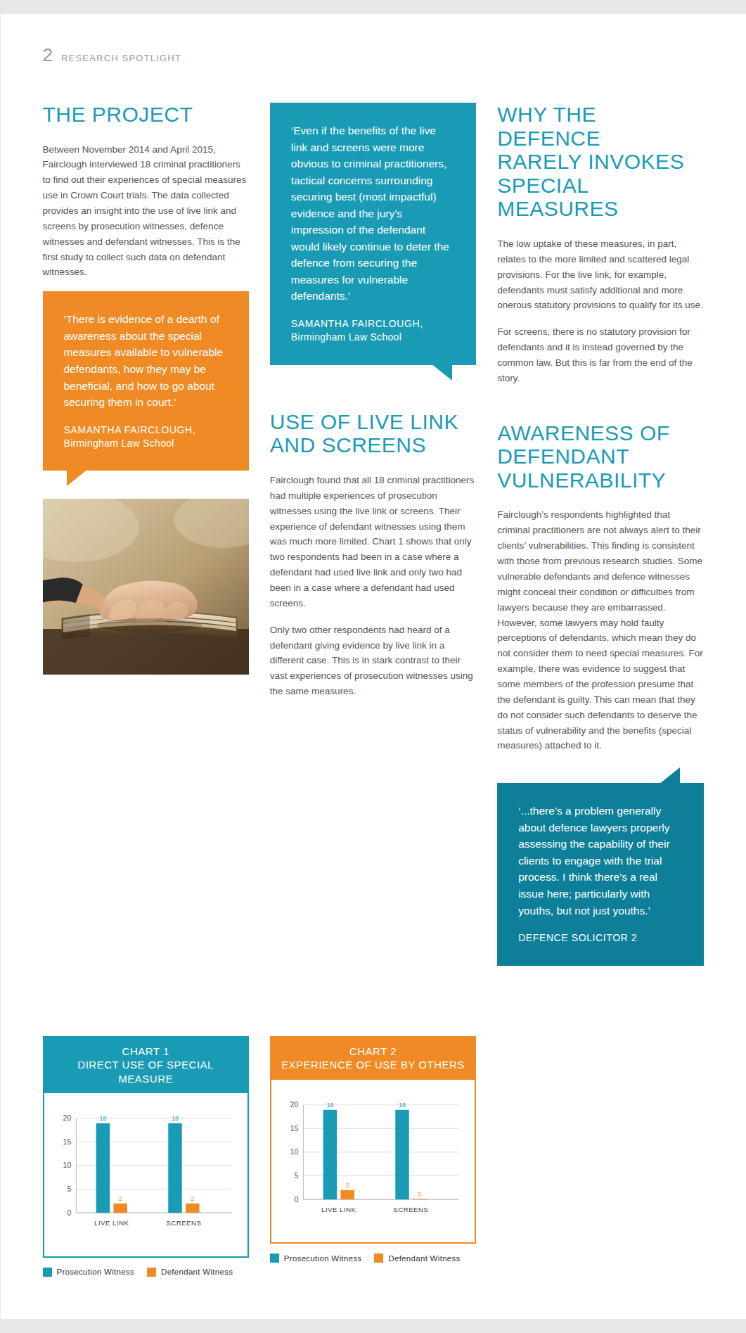2 Research Spotlight
The Project
Between November 2014 and April 2015, Fairclough interviewed 18 criminal practitioners to find out their experiences of special measures use in Crown Court trials. The data collected provides an insight into the use of live link and screens by prosecution witnesses, defence witnesses and defendant witnesses. This is the first study to collect such data on defendant witnesses.
‘There is evidence of a dearth of awareness about the special measures available to vulnerable defendants, how they may be beneficial, and how to go about securing them in court.’
Samantha Fairclough, Birmingham Law School
‘Even if the benefits of the live link and screens were more obvious to criminal practitioners, tactical concerns surrounding securing best (most impactful) evidence and the jury’s impression of the defendant would likely continue to deter the defence from securing the measures for vulnerable defendants.’
Samantha Fairclough, Birmingham Law School
Use of Live Link
and Screens
Fairclough found that all 18 criminal practitioners had multiple experiences of prosecution witnesses using the live link or screens. Their experience of defendant witnesses using them was much more limited. Chart 1 shows that only two respondents had been in a case where a defendant had used live link and only two had been in a case where a defendant had used screens.
Only two other respondents had heard of a defendant giving evidence by live link in a different case. This is in stark contrast to their vast experiences of prosecution witnesses using the same measures.
Why the Defence
Rarely Invokes
Special Measures
The low uptake of these measures, in part, relates to the more limited and scattered legal provisions. For the live link, for example, defendants must satisfy additional and more onerous statutory provisions to qualify for its use.
For screens, there is no statutory provision for defendants and it is instead governed by the common law. But this is far from the end of the story.
Awareness of
Defendant
Vulnerability
Fairclough’s respondents highlighted that criminal practitioners are not always alert to their clients’ vulnerabilities. This finding is consistent with those from previous research studies. Some vulnerable defendants and defence witnesses might conceal their condition or difficulties from lawyers because they are embarrassed. However, some lawyers may hold faulty perceptions of defendants, which mean they do not consider them to need special measures. For example, there was evidence to suggest that some members of the profession presume that the defendant is guilty. This can mean that they do not consider such defendants to deserve the status of vulnerability and the benefits (special measures) attached to it.
‘...there’s a problem generally about defence lawyers properly assessing the capability of their clients to engage with the trial process. I think there’s a real issue here; particularly with youths, but not just youths.’
Defence Solicitor 2
Chart 1
Direct Use of Special Measure
20 15 10 5 0 18 2 18 2 LIVE LINK SCREENS
Prosecution Witness Defendant Witness
Chart 2
Experience of Use by Others
20 15 10 5 0 18 2 18 0 LIVE LINK SCREENS
Prosecution Witness Defendant Witness